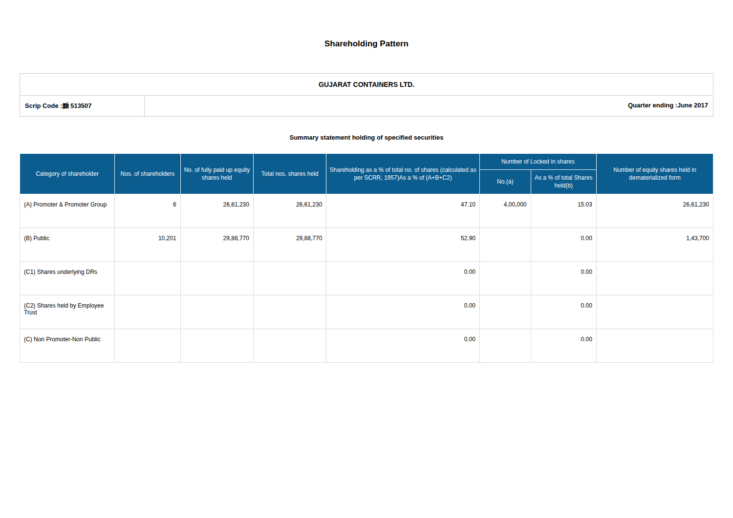Shareholding Pattern
GUJARAT CONTAINERS LTD.
Scrip Code :黝 513507
Quarter ending :June 2017
Summary statement holding of specified securities
| Category of shareholder | Nos. of shareholders | No. of fully paid up equity shares held | Total nos. shares held | Shareholding as a % of total no. of shares (calculated as per SCRR, 1957)As a % of (A+B+C2) | Number of Locked in shares | Number of equity shares held in dematerialized form |
| --- | --- | --- | --- | --- | --- | --- |
| No.(a) | As a % of total Shares held(b) |
| (A) Promoter & Promoter Group | 6 | 26,61,230 | 26,61,230 | 47.10 | 4,00,000 | 15.03 | 26,61,230 |
| (B) Public | 10,201 | 29,88,770 | 29,88,770 | 52.90 | | 0.00 | 1,43,700 |
| (C1) Shares underlying DRs | | | | 0.00 | | 0.00 | |
| (C2) Shares held by Employee Trust | | | | 0.00 | | 0.00 | |
| (C) Non Promoter-Non Public | | | | 0.00 | | 0.00 | |